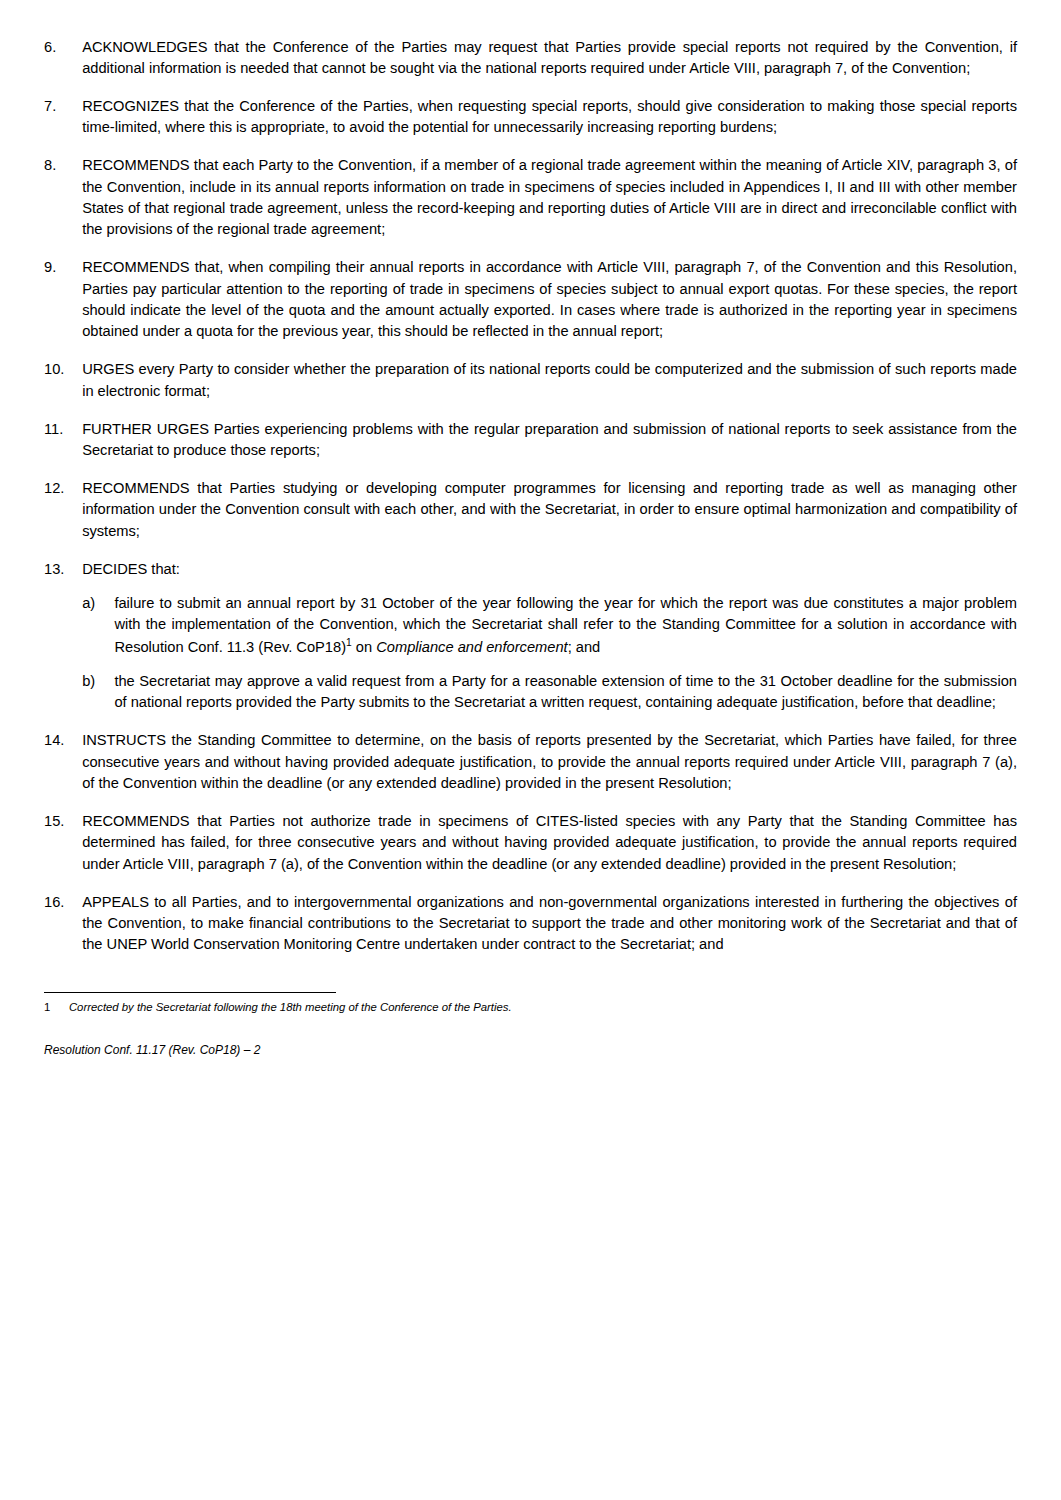6. ACKNOWLEDGES that the Conference of the Parties may request that Parties provide special reports not required by the Convention, if additional information is needed that cannot be sought via the national reports required under Article VIII, paragraph 7, of the Convention;
7. RECOGNIZES that the Conference of the Parties, when requesting special reports, should give consideration to making those special reports time-limited, where this is appropriate, to avoid the potential for unnecessarily increasing reporting burdens;
8. RECOMMENDS that each Party to the Convention, if a member of a regional trade agreement within the meaning of Article XIV, paragraph 3, of the Convention, include in its annual reports information on trade in specimens of species included in Appendices I, II and III with other member States of that regional trade agreement, unless the record-keeping and reporting duties of Article VIII are in direct and irreconcilable conflict with the provisions of the regional trade agreement;
9. RECOMMENDS that, when compiling their annual reports in accordance with Article VIII, paragraph 7, of the Convention and this Resolution, Parties pay particular attention to the reporting of trade in specimens of species subject to annual export quotas. For these species, the report should indicate the level of the quota and the amount actually exported. In cases where trade is authorized in the reporting year in specimens obtained under a quota for the previous year, this should be reflected in the annual report;
10. URGES every Party to consider whether the preparation of its national reports could be computerized and the submission of such reports made in electronic format;
11. FURTHER URGES Parties experiencing problems with the regular preparation and submission of national reports to seek assistance from the Secretariat to produce those reports;
12. RECOMMENDS that Parties studying or developing computer programmes for licensing and reporting trade as well as managing other information under the Convention consult with each other, and with the Secretariat, in order to ensure optimal harmonization and compatibility of systems;
13. DECIDES that:
a) failure to submit an annual report by 31 October of the year following the year for which the report was due constitutes a major problem with the implementation of the Convention, which the Secretariat shall refer to the Standing Committee for a solution in accordance with Resolution Conf. 11.3 (Rev. CoP18)1 on Compliance and enforcement; and
b) the Secretariat may approve a valid request from a Party for a reasonable extension of time to the 31 October deadline for the submission of national reports provided the Party submits to the Secretariat a written request, containing adequate justification, before that deadline;
14. INSTRUCTS the Standing Committee to determine, on the basis of reports presented by the Secretariat, which Parties have failed, for three consecutive years and without having provided adequate justification, to provide the annual reports required under Article VIII, paragraph 7 (a), of the Convention within the deadline (or any extended deadline) provided in the present Resolution;
15. RECOMMENDS that Parties not authorize trade in specimens of CITES-listed species with any Party that the Standing Committee has determined has failed, for three consecutive years and without having provided adequate justification, to provide the annual reports required under Article VIII, paragraph 7 (a), of the Convention within the deadline (or any extended deadline) provided in the present Resolution;
16. APPEALS to all Parties, and to intergovernmental organizations and non-governmental organizations interested in furthering the objectives of the Convention, to make financial contributions to the Secretariat to support the trade and other monitoring work of the Secretariat and that of the UNEP World Conservation Monitoring Centre undertaken under contract to the Secretariat; and
1 Corrected by the Secretariat following the 18th meeting of the Conference of the Parties.
Resolution Conf. 11.17 (Rev. CoP18) – 2